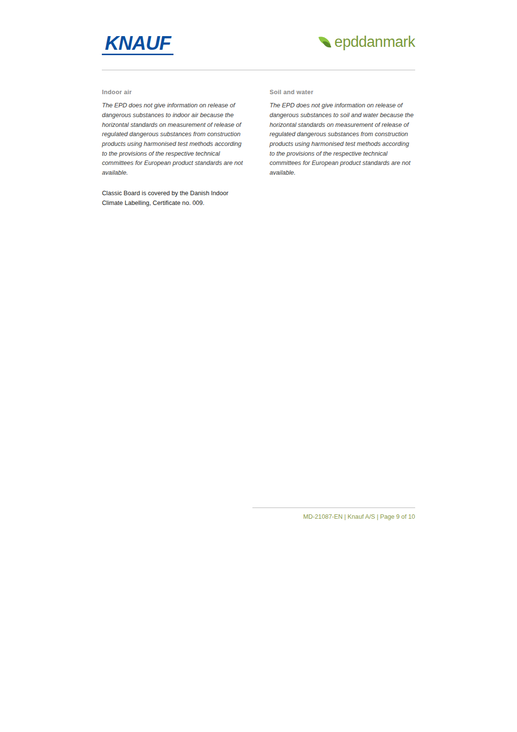KNAUF
epddanmark
Indoor air
The EPD does not give information on release of dangerous substances to indoor air because the horizontal standards on measurement of release of regulated dangerous substances from construction products using harmonised test methods according to the provisions of the respective technical committees for European product standards are not available.
Classic Board is covered by the Danish Indoor Climate Labelling, Certificate no. 009.
Soil and water
The EPD does not give information on release of dangerous substances to soil and water because the horizontal standards on measurement of release of regulated dangerous substances from construction products using harmonised test methods according to the provisions of the respective technical committees for European product standards are not available.
MD-21087-EN | Knauf A/S | Page 9 of 10